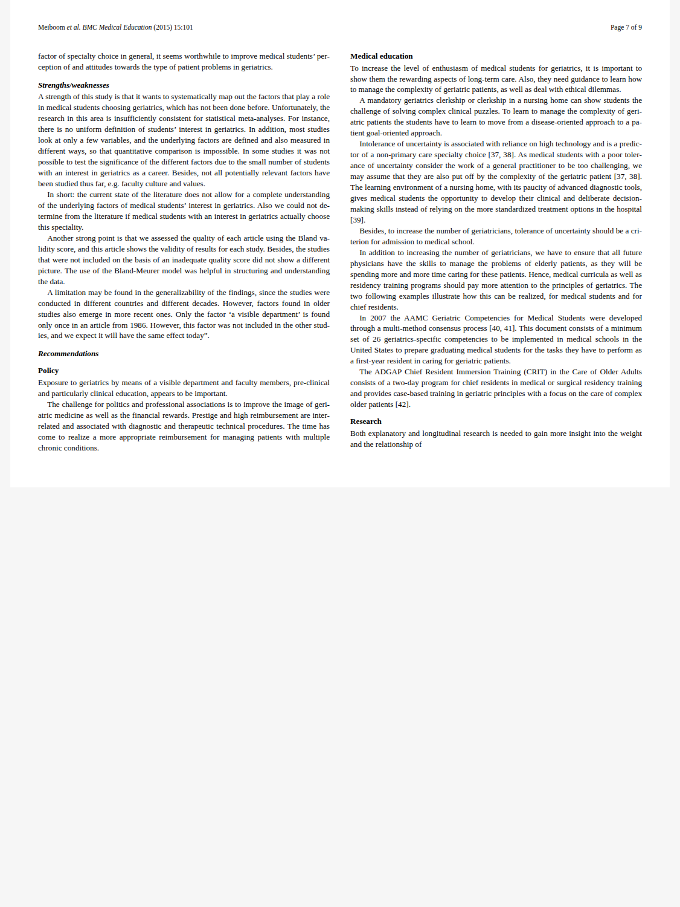Meiboom et al. BMC Medical Education (2015) 15:101
Page 7 of 9
factor of specialty choice in general, it seems worthwhile to improve medical students’ perception of and attitudes towards the type of patient problems in geriatrics.
Strengths/weaknesses
A strength of this study is that it wants to systematically map out the factors that play a role in medical students choosing geriatrics, which has not been done before. Unfortunately, the research in this area is insufficiently consistent for statistical meta-analyses. For instance, there is no uniform definition of students’ interest in geriatrics. In addition, most studies look at only a few variables, and the underlying factors are defined and also measured in different ways, so that quantitative comparison is impossible. In some studies it was not possible to test the significance of the different factors due to the small number of students with an interest in geriatrics as a career. Besides, not all potentially relevant factors have been studied thus far, e.g. faculty culture and values.
In short: the current state of the literature does not allow for a complete understanding of the underlying factors of medical students’ interest in geriatrics. Also we could not determine from the literature if medical students with an interest in geriatrics actually choose this speciality.
Another strong point is that we assessed the quality of each article using the Bland validity score, and this article shows the validity of results for each study. Besides, the studies that were not included on the basis of an inadequate quality score did not show a different picture. The use of the Bland-Meurer model was helpful in structuring and understanding the data.
A limitation may be found in the generalizability of the findings, since the studies were conducted in different countries and different decades. However, factors found in older studies also emerge in more recent ones. Only the factor ‘a visible department’ is found only once in an article from 1986. However, this factor was not included in the other studies, and we expect it will have the same effect today”.
Recommendations
Policy
Exposure to geriatrics by means of a visible department and faculty members, pre-clinical and particularly clinical education, appears to be important.
The challenge for politics and professional associations is to improve the image of geriatric medicine as well as the financial rewards. Prestige and high reimbursement are interrelated and associated with diagnostic and therapeutic technical procedures. The time has come to realize a more appropriate reimbursement for managing patients with multiple chronic conditions.
Medical education
To increase the level of enthusiasm of medical students for geriatrics, it is important to show them the rewarding aspects of long-term care. Also, they need guidance to learn how to manage the complexity of geriatric patients, as well as deal with ethical dilemmas.
A mandatory geriatrics clerkship or clerkship in a nursing home can show students the challenge of solving complex clinical puzzles. To learn to manage the complexity of geriatric patients the students have to learn to move from a disease-oriented approach to a patient goal-oriented approach.
Intolerance of uncertainty is associated with reliance on high technology and is a predictor of a non-primary care specialty choice [37, 38]. As medical students with a poor tolerance of uncertainty consider the work of a general practitioner to be too challenging, we may assume that they are also put off by the complexity of the geriatric patient [37, 38]. The learning environment of a nursing home, with its paucity of advanced diagnostic tools, gives medical students the opportunity to develop their clinical and deliberate decision-making skills instead of relying on the more standardized treatment options in the hospital [39].
Besides, to increase the number of geriatricians, tolerance of uncertainty should be a criterion for admission to medical school.
In addition to increasing the number of geriatricians, we have to ensure that all future physicians have the skills to manage the problems of elderly patients, as they will be spending more and more time caring for these patients. Hence, medical curricula as well as residency training programs should pay more attention to the principles of geriatrics. The two following examples illustrate how this can be realized, for medical students and for chief residents.
In 2007 the AAMC Geriatric Competencies for Medical Students were developed through a multi-method consensus process [40, 41]. This document consists of a minimum set of 26 geriatrics-specific competencies to be implemented in medical schools in the United States to prepare graduating medical students for the tasks they have to perform as a first-year resident in caring for geriatric patients.
The ADGAP Chief Resident Immersion Training (CRIT) in the Care of Older Adults consists of a two-day program for chief residents in medical or surgical residency training and provides case-based training in geriatric principles with a focus on the care of complex older patients [42].
Research
Both explanatory and longitudinal research is needed to gain more insight into the weight and the relationship of